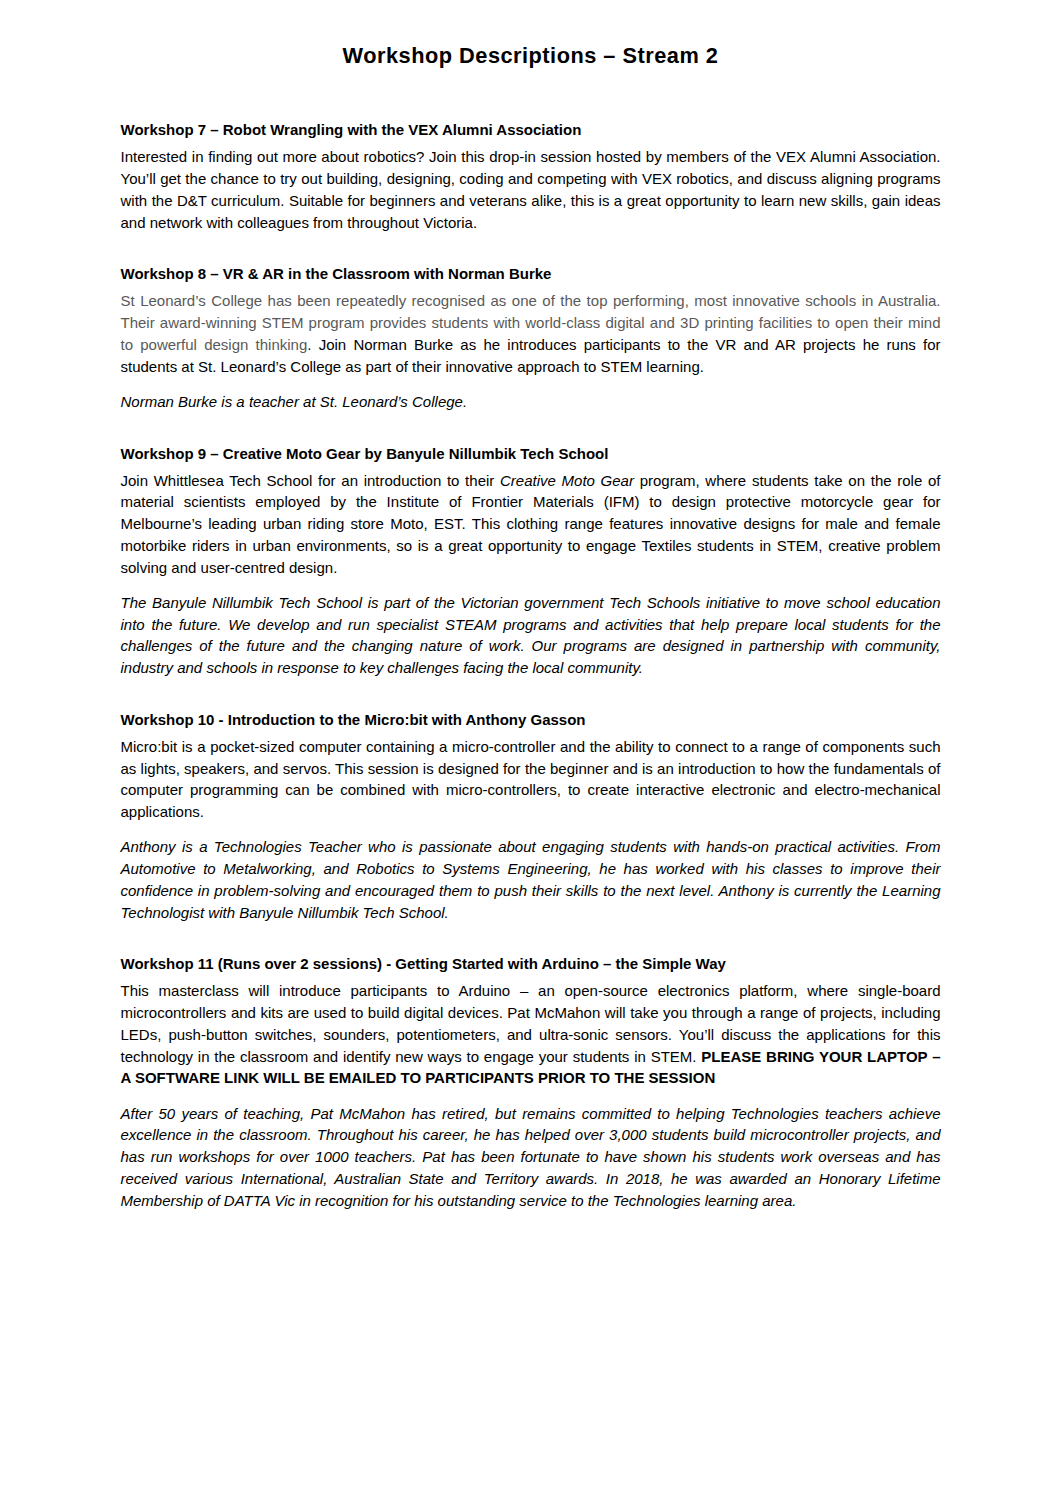Workshop Descriptions – Stream 2
Workshop 7 – Robot Wrangling with the VEX Alumni Association
Interested in finding out more about robotics? Join this drop-in session hosted by members of the VEX Alumni Association. You’ll get the chance to try out building, designing, coding and competing with VEX robotics, and discuss aligning programs with the D&T curriculum. Suitable for beginners and veterans alike, this is a great opportunity to learn new skills, gain ideas and network with colleagues from throughout Victoria.
Workshop 8 – VR & AR in the Classroom with Norman Burke
St Leonard’s College has been repeatedly recognised as one of the top performing, most innovative schools in Australia. Their award-winning STEM program provides students with world-class digital and 3D printing facilities to open their mind to powerful design thinking. Join Norman Burke as he introduces participants to the VR and AR projects he runs for students at St. Leonard’s College as part of their innovative approach to STEM learning.
Norman Burke is a teacher at St. Leonard’s College.
Workshop 9 – Creative Moto Gear by Banyule Nillumbik Tech School
Join Whittlesea Tech School for an introduction to their Creative Moto Gear program, where students take on the role of material scientists employed by the Institute of Frontier Materials (IFM) to design protective motorcycle gear for Melbourne’s leading urban riding store Moto, EST. This clothing range features innovative designs for male and female motorbike riders in urban environments, so is a great opportunity to engage Textiles students in STEM, creative problem solving and user-centred design.
The Banyule Nillumbik Tech School is part of the Victorian government Tech Schools initiative to move school education into the future. We develop and run specialist STEAM programs and activities that help prepare local students for the challenges of the future and the changing nature of work. Our programs are designed in partnership with community, industry and schools in response to key challenges facing the local community.
Workshop 10 - Introduction to the Micro:bit with Anthony Gasson
Micro:bit is a pocket-sized computer containing a micro-controller and the ability to connect to a range of components such as lights, speakers, and servos. This session is designed for the beginner and is an introduction to how the fundamentals of computer programming can be combined with micro-controllers, to create interactive electronic and electro-mechanical applications.
Anthony is a Technologies Teacher who is passionate about engaging students with hands-on practical activities. From Automotive to Metalworking, and Robotics to Systems Engineering, he has worked with his classes to improve their confidence in problem-solving and encouraged them to push their skills to the next level. Anthony is currently the Learning Technologist with Banyule Nillumbik Tech School.
Workshop 11 (Runs over 2 sessions) - Getting Started with Arduino – the Simple Way
This masterclass will introduce participants to Arduino – an open-source electronics platform, where single-board microcontrollers and kits are used to build digital devices. Pat McMahon will take you through a range of projects, including LEDs, push-button switches, sounders, potentiometers, and ultra-sonic sensors. You’ll discuss the applications for this technology in the classroom and identify new ways to engage your students in STEM. PLEASE BRING YOUR LAPTOP – A SOFTWARE LINK WILL BE EMAILED TO PARTICIPANTS PRIOR TO THE SESSION
After 50 years of teaching, Pat McMahon has retired, but remains committed to helping Technologies teachers achieve excellence in the classroom. Throughout his career, he has helped over 3,000 students build microcontroller projects, and has run workshops for over 1000 teachers. Pat has been fortunate to have shown his students work overseas and has received various International, Australian State and Territory awards. In 2018, he was awarded an Honorary Lifetime Membership of DATTA Vic in recognition for his outstanding service to the Technologies learning area.